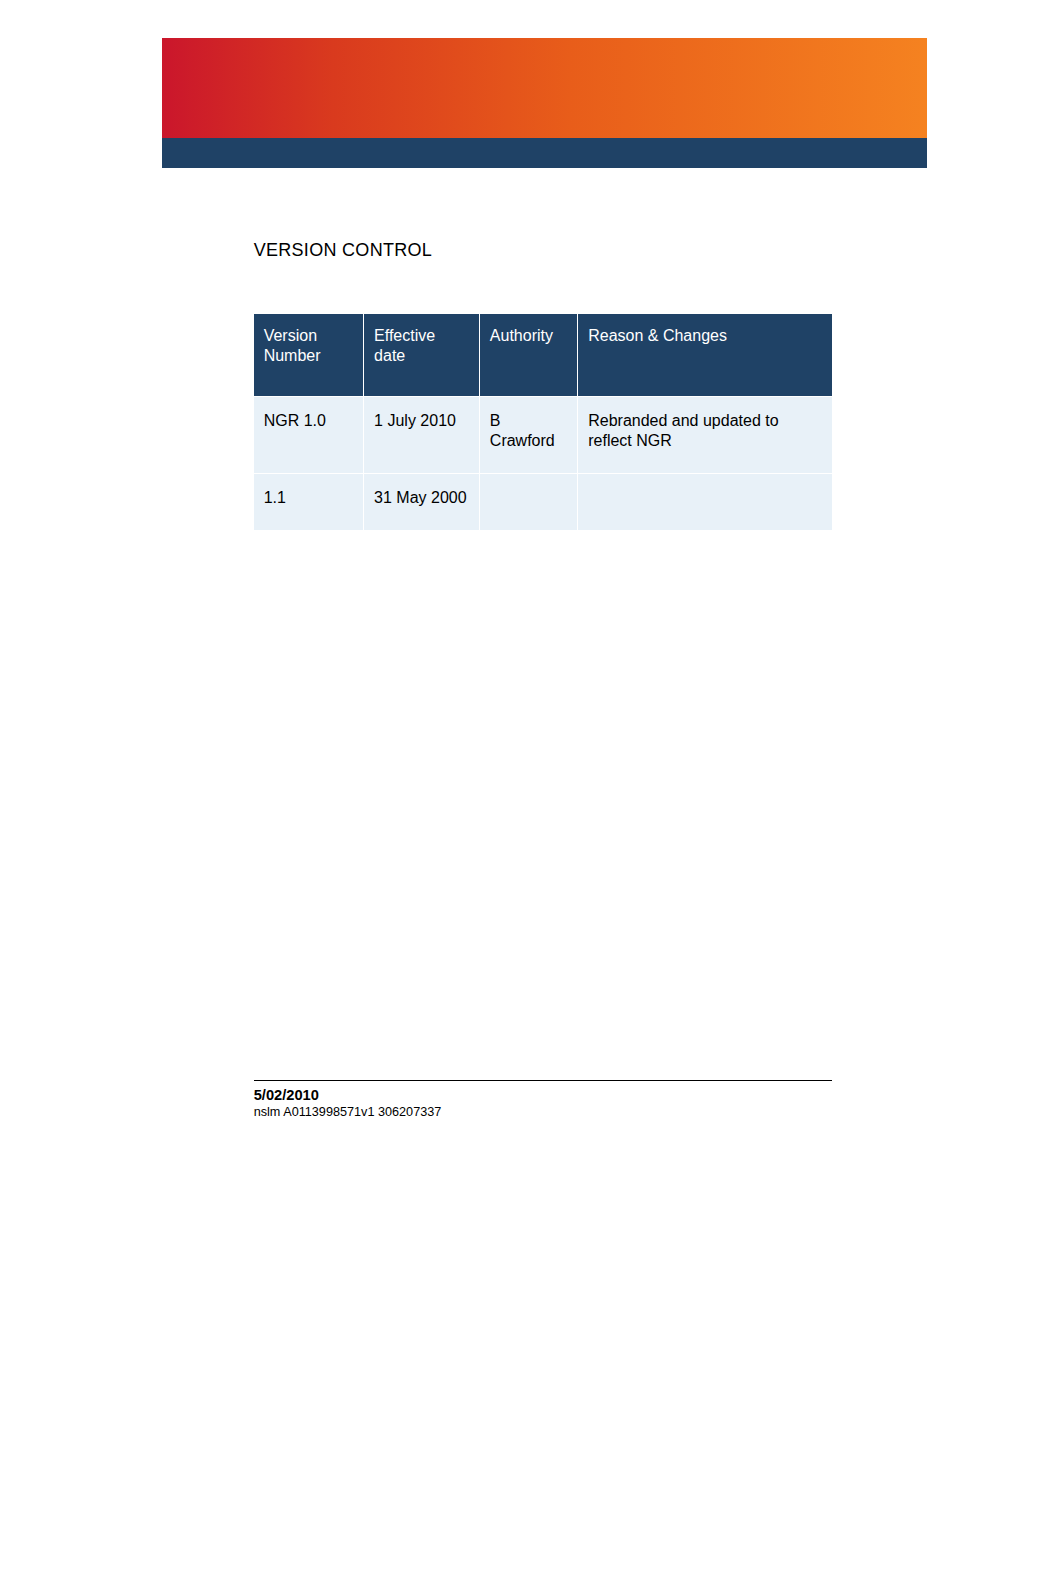VERSION CONTROL
| Version Number | Effective date | Authority | Reason & Changes |
| --- | --- | --- | --- |
| NGR 1.0 | 1 July 2010 | B Crawford | Rebranded and updated to reflect NGR |
| 1.1 | 31 May 2000 | | |
5/02/2010
nslm A0113998571v1 306207337